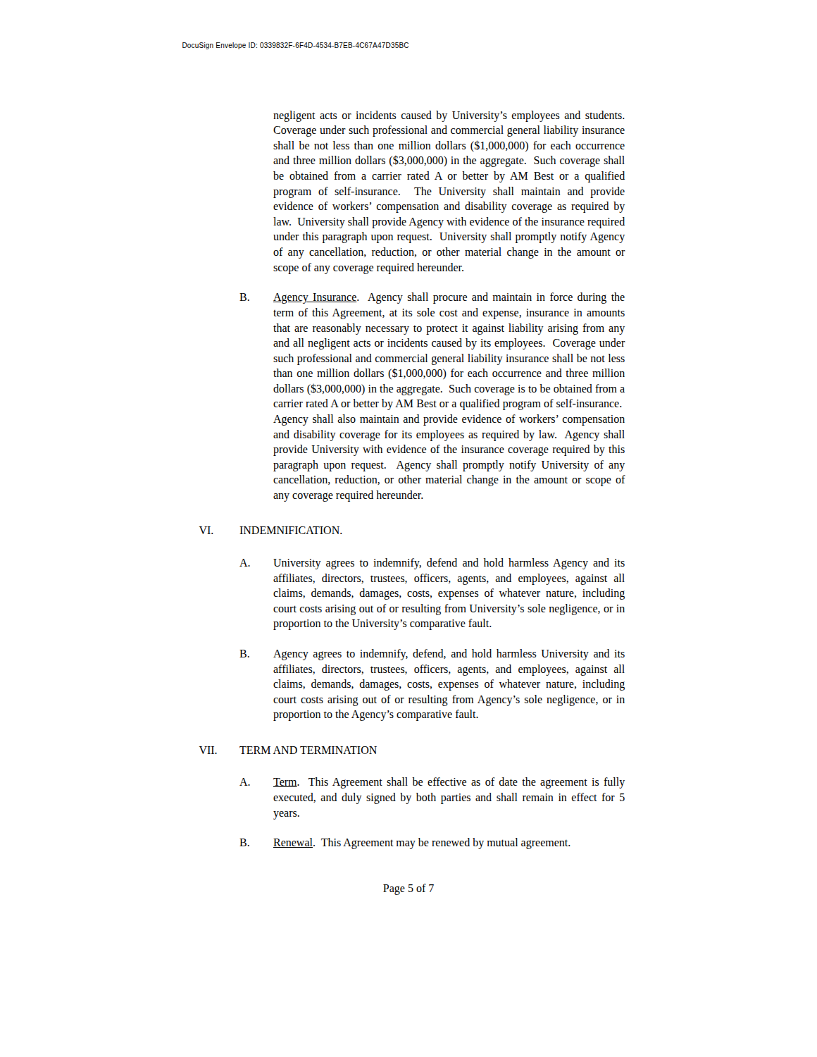DocuSign Envelope ID: 0339832F-6F4D-4534-B7EB-4C67A47D35BC
negligent acts or incidents caused by University’s employees and students. Coverage under such professional and commercial general liability insurance shall be not less than one million dollars ($1,000,000) for each occurrence and three million dollars ($3,000,000) in the aggregate. Such coverage shall be obtained from a carrier rated A or better by AM Best or a qualified program of self-insurance. The University shall maintain and provide evidence of workers’ compensation and disability coverage as required by law. University shall provide Agency with evidence of the insurance required under this paragraph upon request. University shall promptly notify Agency of any cancellation, reduction, or other material change in the amount or scope of any coverage required hereunder.
B.
Agency Insurance. Agency shall procure and maintain in force during the term of this Agreement, at its sole cost and expense, insurance in amounts that are reasonably necessary to protect it against liability arising from any and all negligent acts or incidents caused by its employees. Coverage under such professional and commercial general liability insurance shall be not less than one million dollars ($1,000,000) for each occurrence and three million dollars ($3,000,000) in the aggregate. Such coverage is to be obtained from a carrier rated A or better by AM Best or a qualified program of self-insurance. Agency shall also maintain and provide evidence of workers’ compensation and disability coverage for its employees as required by law. Agency shall provide University with evidence of the insurance coverage required by this paragraph upon request. Agency shall promptly notify University of any cancellation, reduction, or other material change in the amount or scope of any coverage required hereunder.
VI.
INDEMNIFICATION.
A.
University agrees to indemnify, defend and hold harmless Agency and its affiliates, directors, trustees, officers, agents, and employees, against all claims, demands, damages, costs, expenses of whatever nature, including court costs arising out of or resulting from University’s sole negligence, or in proportion to the University’s comparative fault.
B.
Agency agrees to indemnify, defend, and hold harmless University and its affiliates, directors, trustees, officers, agents, and employees, against all claims, demands, damages, costs, expenses of whatever nature, including court costs arising out of or resulting from Agency’s sole negligence, or in proportion to the Agency’s comparative fault.
VII.
TERM AND TERMINATION
A.
Term. This Agreement shall be effective as of date the agreement is fully executed, and duly signed by both parties and shall remain in effect for 5 years.
B.
Renewal. This Agreement may be renewed by mutual agreement.
Page 5 of 7